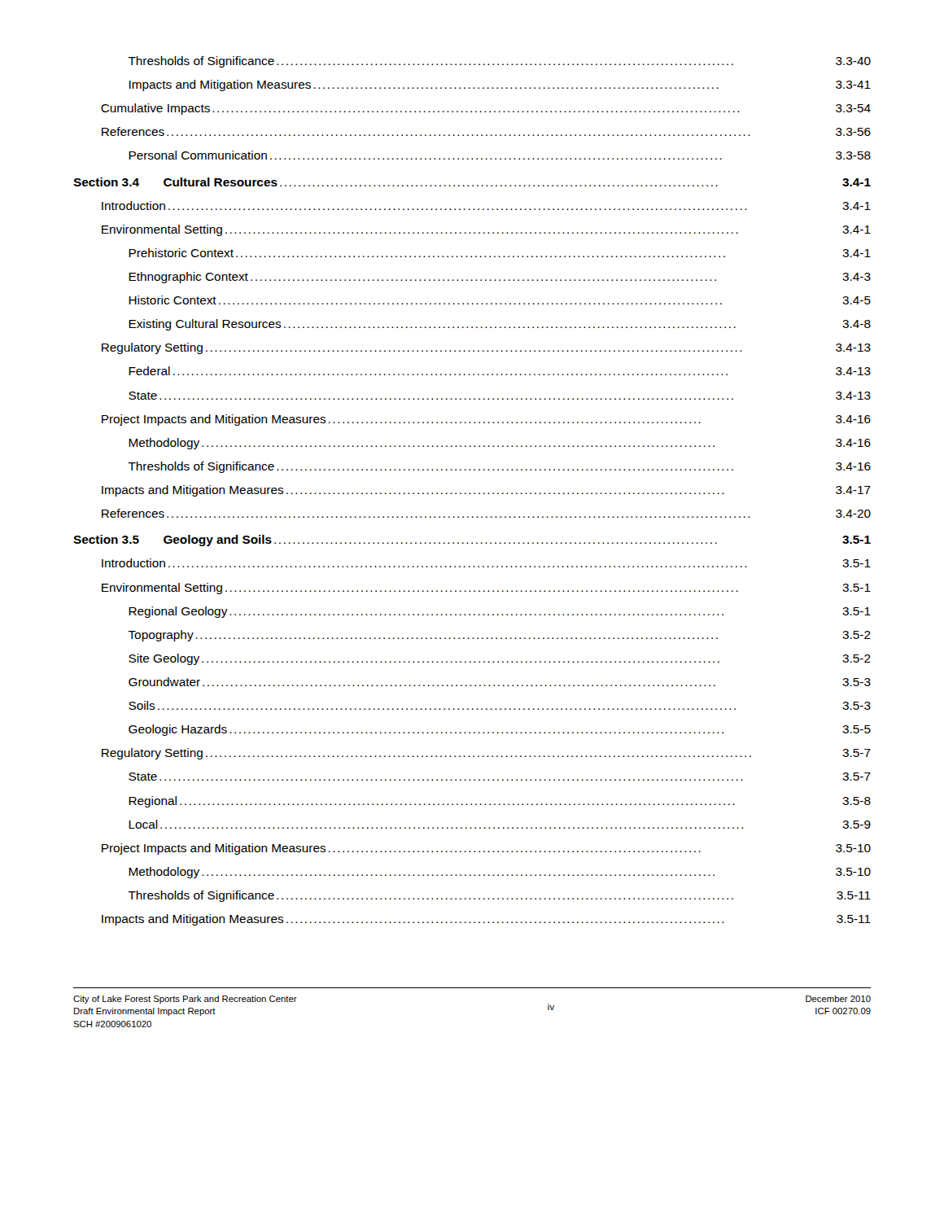Thresholds of Significance .................................................................................................. 3.3-40
Impacts and Mitigation Measures ....................................................................................... 3.3-41
Cumulative Impacts ................................................................................................................. 3.3-54
References ............................................................................................................................. 3.3-56
Personal Communication ................................................................................................. 3.3-58
Section 3.4 Cultural Resources .............................................................................................. 3.4-1
Introduction ............................................................................................................................ 3.4-1
Environmental Setting .............................................................................................................. 3.4-1
Prehistoric Context ......................................................................................................... 3.4-1
Ethnographic Context .................................................................................................... 3.4-3
Historic Context ............................................................................................................ 3.4-5
Existing Cultural Resources ................................................................................................. 3.4-8
Regulatory Setting ................................................................................................................... 3.4-13
Federal ....................................................................................................................... 3.4-13
State ........................................................................................................................... 3.4-13
Project Impacts and Mitigation Measures ................................................................................ 3.4-16
Methodology .............................................................................................................. 3.4-16
Thresholds of Significance .................................................................................................. 3.4-16
Impacts and Mitigation Measures .............................................................................................. 3.4-17
References ............................................................................................................................. 3.4-20
Section 3.5 Geology and Soils ............................................................................................... 3.5-1
Introduction ............................................................................................................................ 3.5-1
Environmental Setting .............................................................................................................. 3.5-1
Regional Geology .......................................................................................................... 3.5-1
Topography ................................................................................................................ 3.5-2
Site Geology ............................................................................................................... 3.5-2
Groundwater .............................................................................................................. 3.5-3
Soils ............................................................................................................................ 3.5-3
Geologic Hazards .......................................................................................................... 3.5-5
Regulatory Setting ..................................................................................................................... 3.5-7
State ............................................................................................................................. 3.5-7
Regional ....................................................................................................................... 3.5-8
Local ............................................................................................................................. 3.5-9
Project Impacts and Mitigation Measures ................................................................................ 3.5-10
Methodology .............................................................................................................. 3.5-10
Thresholds of Significance .................................................................................................. 3.5-11
Impacts and Mitigation Measures .............................................................................................. 3.5-11
City of Lake Forest Sports Park and Recreation Center
Draft Environmental Impact Report
SCH #2009061020
iv
December 2010
ICF 00270.09